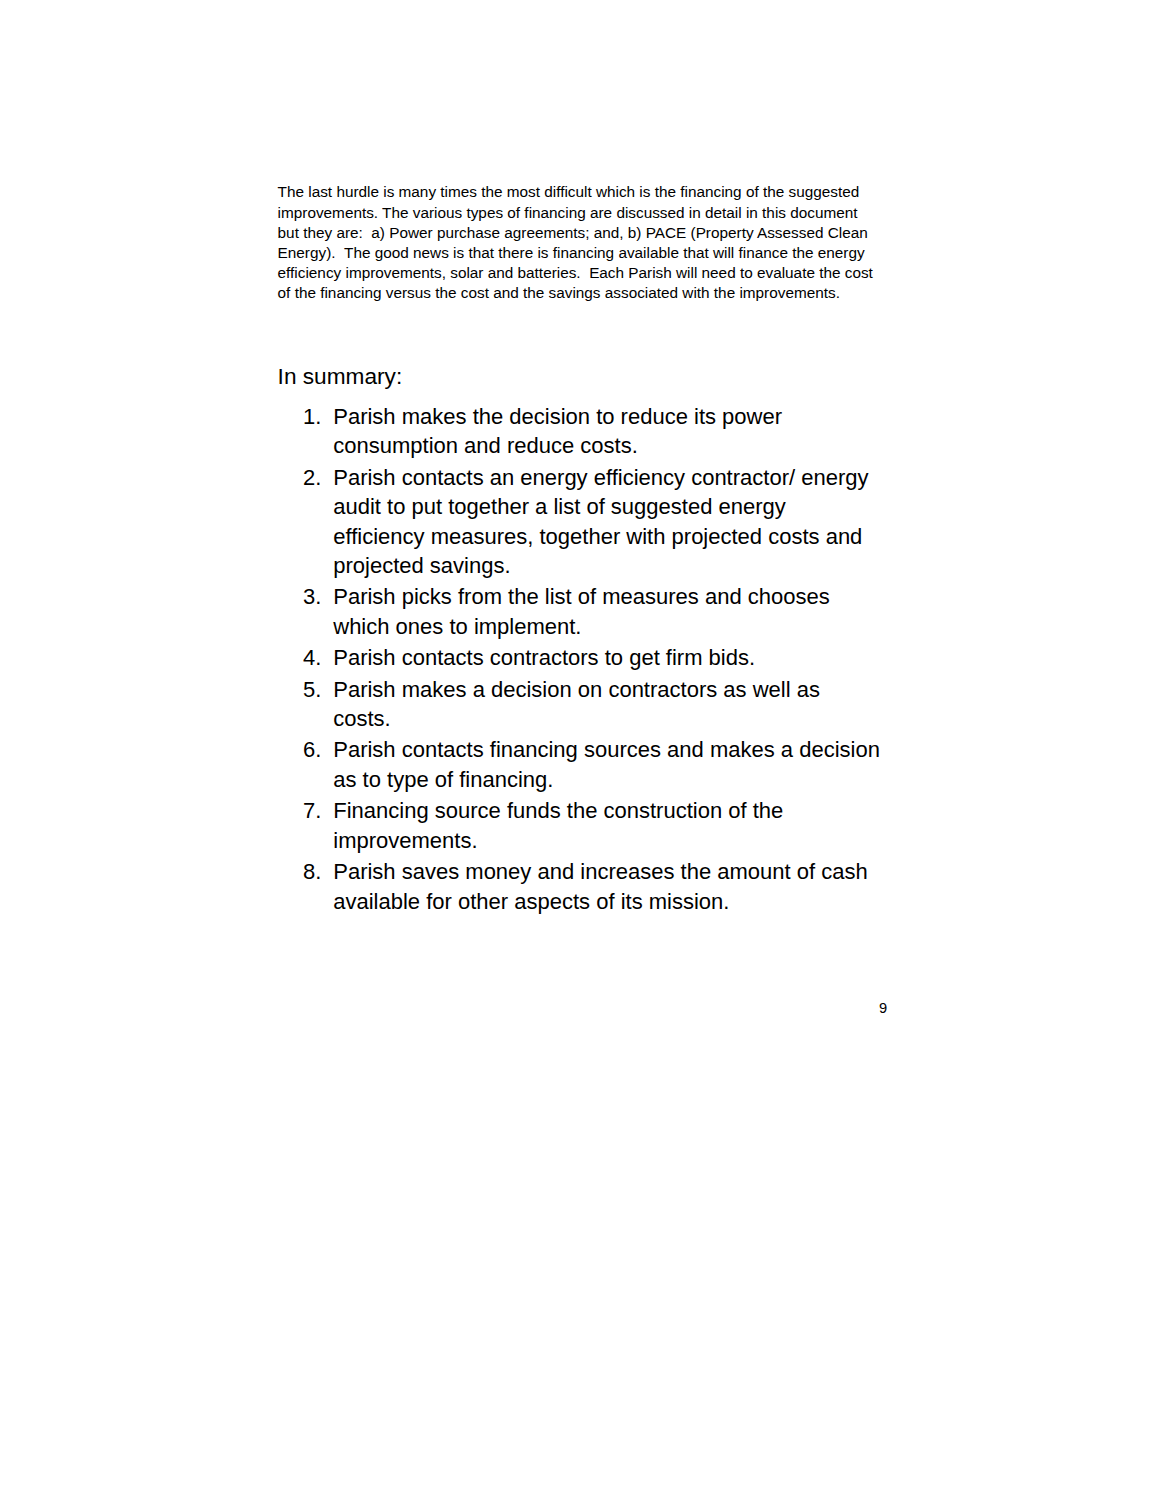The last hurdle is many times the most difficult which is the financing of the suggested improvements. The various types of financing are discussed in detail in this document but they are: a) Power purchase agreements; and, b) PACE (Property Assessed Clean Energy). The good news is that there is financing available that will finance the energy efficiency improvements, solar and batteries. Each Parish will need to evaluate the cost of the financing versus the cost and the savings associated with the improvements.
In summary:
Parish makes the decision to reduce its power consumption and reduce costs.
Parish contacts an energy efficiency contractor/ energy audit to put together a list of suggested energy efficiency measures, together with projected costs and projected savings.
Parish picks from the list of measures and chooses which ones to implement.
Parish contacts contractors to get firm bids.
Parish makes a decision on contractors as well as costs.
Parish contacts financing sources and makes a decision as to type of financing.
Financing source funds the construction of the improvements.
Parish saves money and increases the amount of cash available for other aspects of its mission.
9